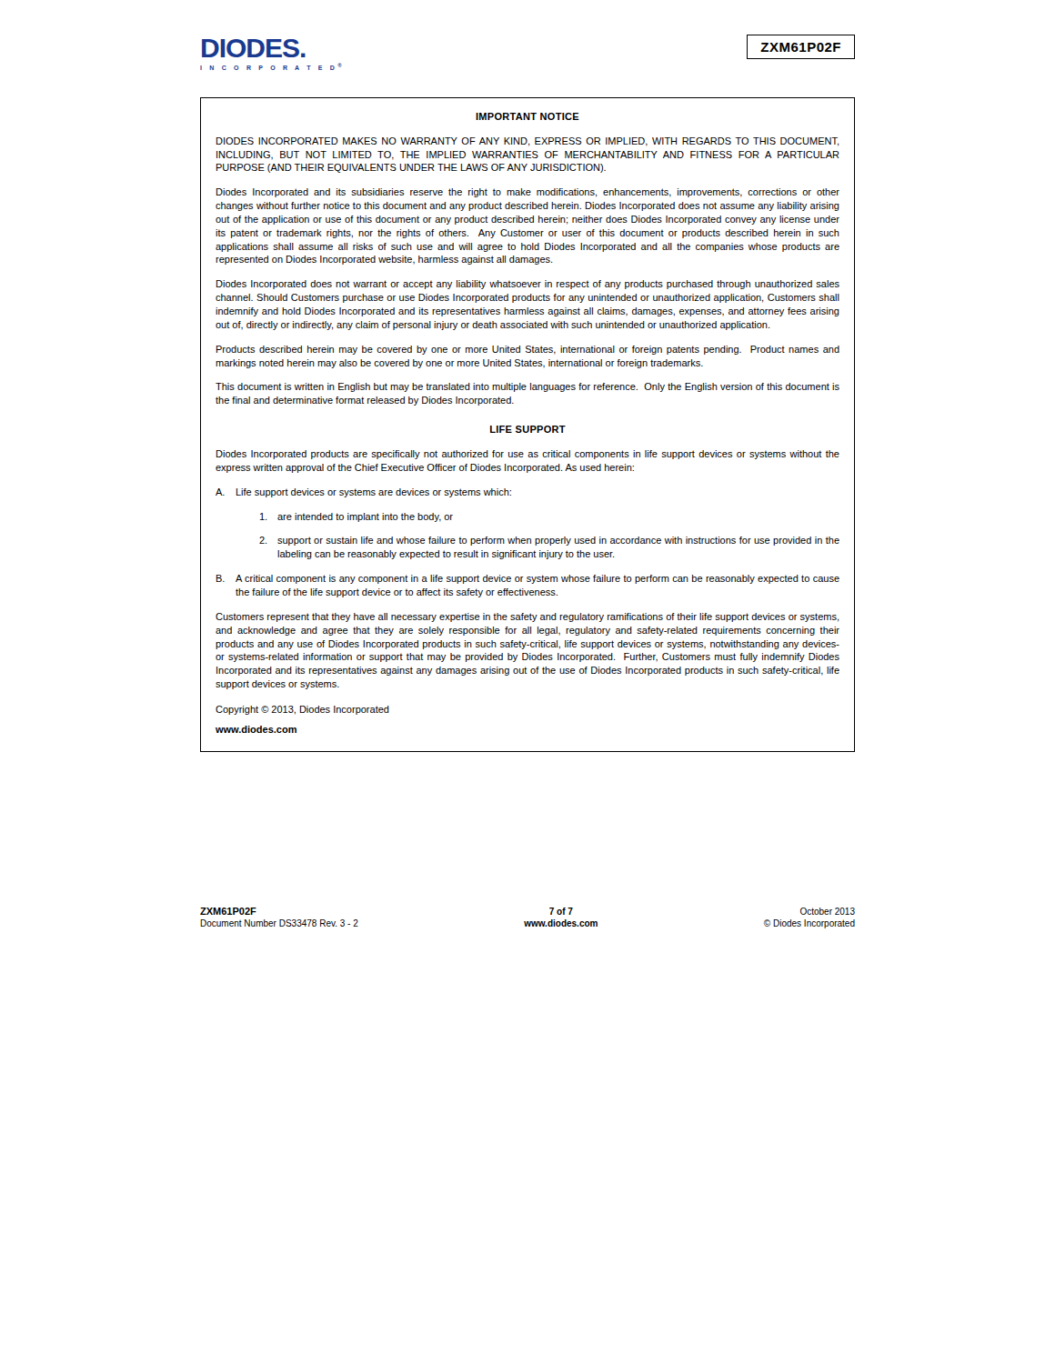DIODES.
I N C O R P O R A T E D®
ZXM61P02F
IMPORTANT NOTICE
DIODES INCORPORATED MAKES NO WARRANTY OF ANY KIND, EXPRESS OR IMPLIED, WITH REGARDS TO THIS DOCUMENT, INCLUDING, BUT NOT LIMITED TO, THE IMPLIED WARRANTIES OF MERCHANTABILITY AND FITNESS FOR A PARTICULAR PURPOSE (AND THEIR EQUIVALENTS UNDER THE LAWS OF ANY JURISDICTION).
Diodes Incorporated and its subsidiaries reserve the right to make modifications, enhancements, improvements, corrections or other changes without further notice to this document and any product described herein. Diodes Incorporated does not assume any liability arising out of the application or use of this document or any product described herein; neither does Diodes Incorporated convey any license under its patent or trademark rights, nor the rights of others. Any Customer or user of this document or products described herein in such applications shall assume all risks of such use and will agree to hold Diodes Incorporated and all the companies whose products are represented on Diodes Incorporated website, harmless against all damages.
Diodes Incorporated does not warrant or accept any liability whatsoever in respect of any products purchased through unauthorized sales channel. Should Customers purchase or use Diodes Incorporated products for any unintended or unauthorized application, Customers shall indemnify and hold Diodes Incorporated and its representatives harmless against all claims, damages, expenses, and attorney fees arising out of, directly or indirectly, any claim of personal injury or death associated with such unintended or unauthorized application.
Products described herein may be covered by one or more United States, international or foreign patents pending. Product names and markings noted herein may also be covered by one or more United States, international or foreign trademarks.
This document is written in English but may be translated into multiple languages for reference. Only the English version of this document is the final and determinative format released by Diodes Incorporated.
LIFE SUPPORT
Diodes Incorporated products are specifically not authorized for use as critical components in life support devices or systems without the express written approval of the Chief Executive Officer of Diodes Incorporated. As used herein:
A.
Life support devices or systems are devices or systems which:
1.
are intended to implant into the body, or
2.
support or sustain life and whose failure to perform when properly used in accordance with instructions for use provided in the labeling can be reasonably expected to result in significant injury to the user.
B.
A critical component is any component in a life support device or system whose failure to perform can be reasonably expected to cause the failure of the life support device or to affect its safety or effectiveness.
Customers represent that they have all necessary expertise in the safety and regulatory ramifications of their life support devices or systems, and acknowledge and agree that they are solely responsible for all legal, regulatory and safety-related requirements concerning their products and any use of Diodes Incorporated products in such safety-critical, life support devices or systems, notwithstanding any devices- or systems-related information or support that may be provided by Diodes Incorporated. Further, Customers must fully indemnify Diodes Incorporated and its representatives against any damages arising out of the use of Diodes Incorporated products in such safety-critical, life support devices or systems.
Copyright © 2013, Diodes Incorporated
www.diodes.com
ZXM61P02F
Document Number DS33478 Rev. 3 - 2
7 of 7
www.diodes.com
October 2013
© Diodes Incorporated